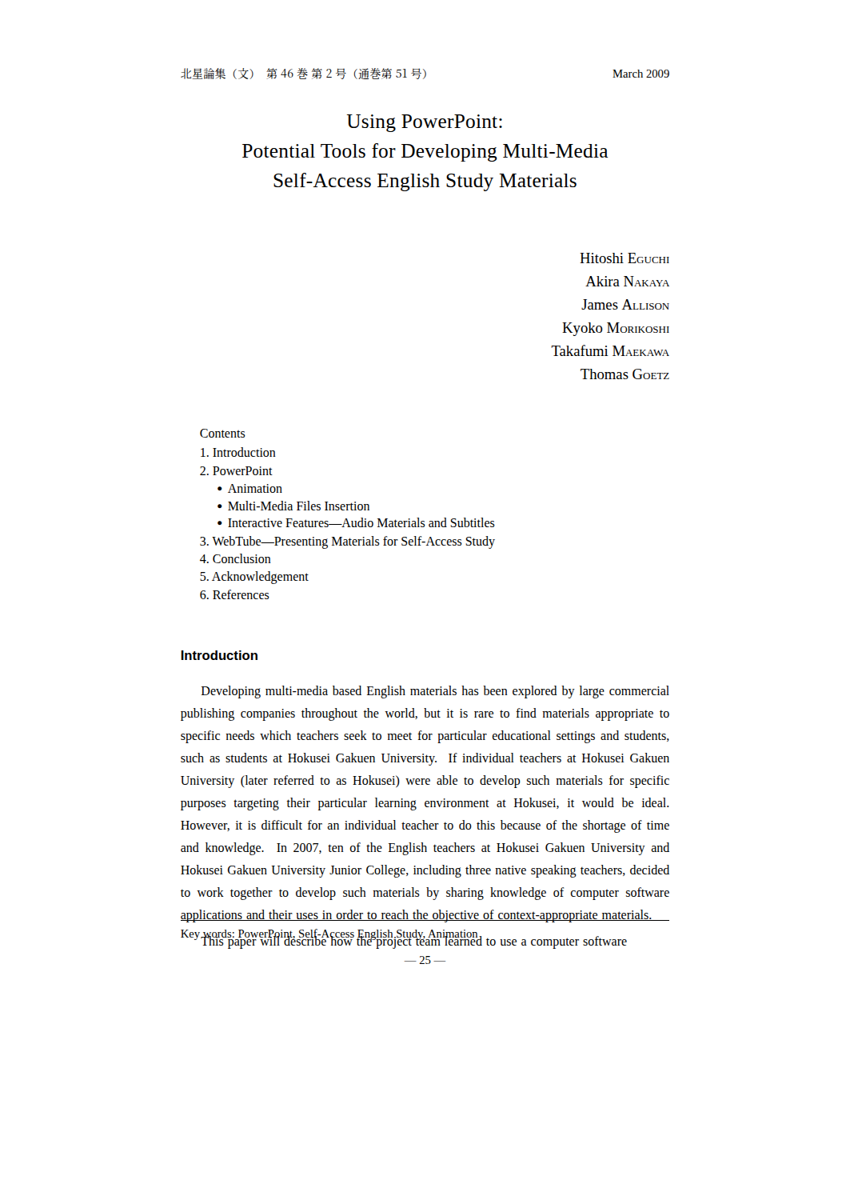北星論集（文）　第 46 巻 第 2 号（通巻第 51 号） March 2009
Using PowerPoint:
Potential Tools for Developing Multi-Media
Self-Access English Study Materials
Hitoshi Eguchi
Akira Nakaya
James Allison
Kyoko Morikoshi
Takafumi Maekawa
Thomas Goetz
Contents
1. Introduction
2. PowerPoint
Animation
Multi-Media Files Insertion
Interactive Features—Audio Materials and Subtitles
3. WebTube—Presenting Materials for Self-Access Study
4. Conclusion
5. Acknowledgement
6. References
Introduction
Developing multi-media based English materials has been explored by large commercial publishing companies throughout the world, but it is rare to find materials appropriate to specific needs which teachers seek to meet for particular educational settings and students, such as students at Hokusei Gakuen University. If individual teachers at Hokusei Gakuen University (later referred to as Hokusei) were able to develop such materials for specific purposes targeting their particular learning environment at Hokusei, it would be ideal. However, it is difficult for an individual teacher to do this because of the shortage of time and knowledge. In 2007, ten of the English teachers at Hokusei Gakuen University and Hokusei Gakuen University Junior College, including three native speaking teachers, decided to work together to develop such materials by sharing knowledge of computer software applications and their uses in order to reach the objective of context-appropriate materials.
This paper will describe how the project team learned to use a computer software
Key words: PowerPoint, Self-Access English Study, Animation
— 25 —